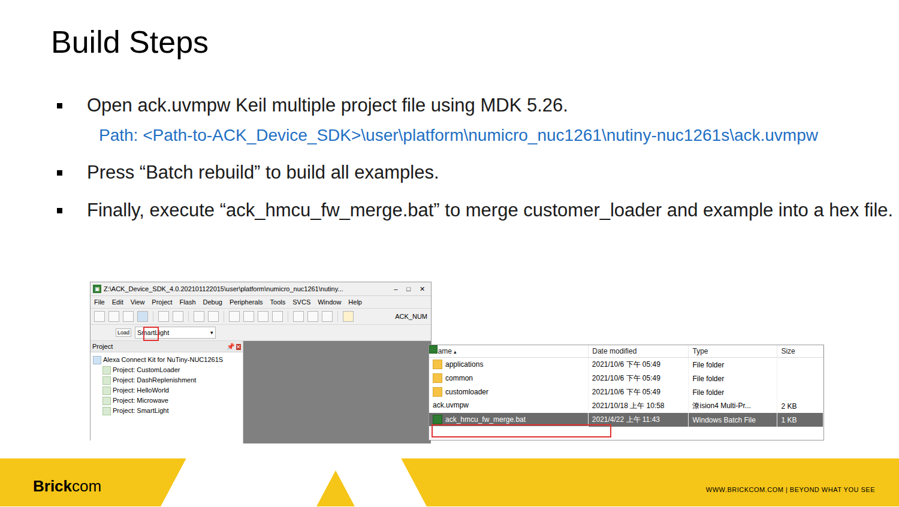Build Steps
Open ack.uvmpw Keil multiple project file using MDK 5.26. Path: <Path-to-ACK_Device_SDK>\user\platform\numicro_nuc1261\nutiny-nuc1261s\ack.uvmpw
Press “Batch rebuild” to build all examples.
Finally, execute “ack_hmcu_fw_merge.bat” to merge customer_loader and example into a hex file.
▣ Z:\ACK_Device_SDK_4.0.202101122015\user\platform\numicro_nuc1261\nutiny... – □ ✕
File Edit View Project Flash Debug Peripherals Tools SVCS Window Help
ACK_NUM
Load SmartLight
Project 📌✕
− Alexa Connect Kit for NuTiny-NUC1261S
+ Project: CustomLoader
+ Project: DashReplenishment
+ Project: HelloWorld
+ Project: Microwave
+ Project: SmartLight
| Name | Date modified | Type | Size |
| --- | --- | --- | --- |
| applications | 2021/10/6 下午 05:49 | File folder | |
| common | 2021/10/6 下午 05:49 | File folder | |
| customloader | 2021/10/6 下午 05:49 | File folder | |
| ack.uvmpw | 2021/10/18 上午 10:58 | 潦ision4 Multi-Pr... | 2 KB |
| ack_hmcu_fw_merge.bat | 2021/4/22 上午 11:43 | Windows Batch File | 1 KB |
Brickcom
WWW.BRICKCOM.COM | BEYOND WHAT YOU SEE